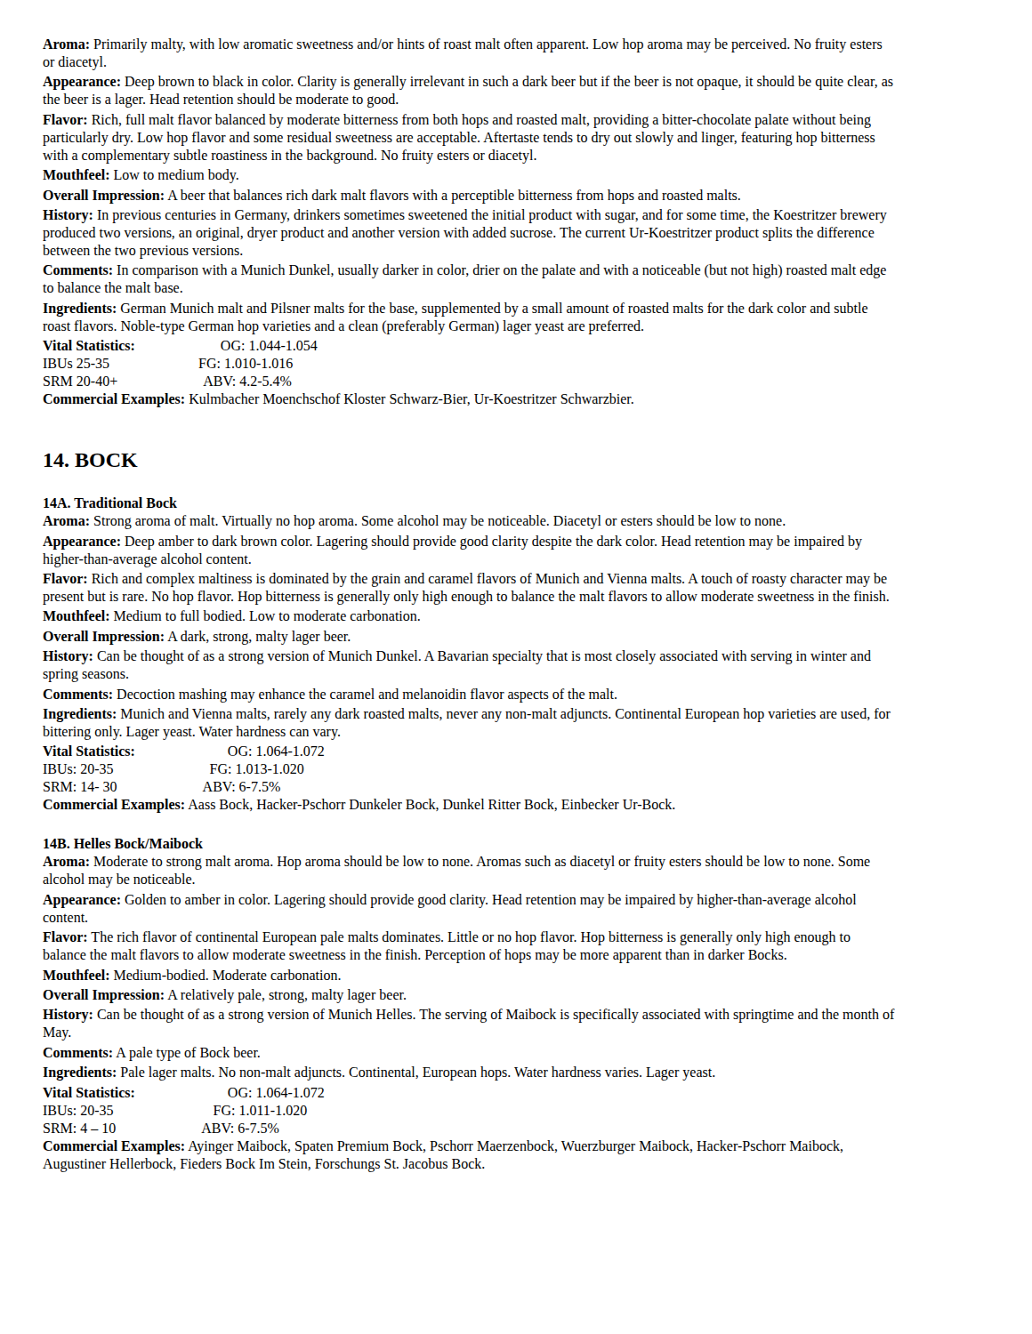Aroma: Primarily malty, with low aromatic sweetness and/or hints of roast malt often apparent. Low hop aroma may be perceived. No fruity esters or diacetyl.
Appearance: Deep brown to black in color. Clarity is generally irrelevant in such a dark beer but if the beer is not opaque, it should be quite clear, as the beer is a lager. Head retention should be moderate to good.
Flavor: Rich, full malt flavor balanced by moderate bitterness from both hops and roasted malt, providing a bitter-chocolate palate without being particularly dry. Low hop flavor and some residual sweetness are acceptable. Aftertaste tends to dry out slowly and linger, featuring hop bitterness with a complementary subtle roastiness in the background. No fruity esters or diacetyl.
Mouthfeel: Low to medium body.
Overall Impression: A beer that balances rich dark malt flavors with a perceptible bitterness from hops and roasted malts.
History: In previous centuries in Germany, drinkers sometimes sweetened the initial product with sugar, and for some time, the Koestritzer brewery produced two versions, an original, dryer product and another version with added sucrose. The current Ur-Koestritzer product splits the difference between the two previous versions.
Comments: In comparison with a Munich Dunkel, usually darker in color, drier on the palate and with a noticeable (but not high) roasted malt edge to balance the malt base.
Ingredients: German Munich malt and Pilsner malts for the base, supplemented by a small amount of roasted malts for the dark color and subtle roast flavors. Noble-type German hop varieties and a clean (preferably German) lager yeast are preferred.
Vital Statistics: OG: 1.044-1.054
IBUs 25-35 FG: 1.010-1.016
SRM 20-40+ ABV: 4.2-5.4%
Commercial Examples: Kulmbacher Moenchschof Kloster Schwarz-Bier, Ur-Koestritzer Schwarzbier.
14. BOCK
14A. Traditional Bock
Aroma: Strong aroma of malt. Virtually no hop aroma. Some alcohol may be noticeable. Diacetyl or esters should be low to none.
Appearance: Deep amber to dark brown color. Lagering should provide good clarity despite the dark color. Head retention may be impaired by higher-than-average alcohol content.
Flavor: Rich and complex maltiness is dominated by the grain and caramel flavors of Munich and Vienna malts. A touch of roasty character may be present but is rare. No hop flavor. Hop bitterness is generally only high enough to balance the malt flavors to allow moderate sweetness in the finish.
Mouthfeel: Medium to full bodied. Low to moderate carbonation.
Overall Impression: A dark, strong, malty lager beer.
History: Can be thought of as a strong version of Munich Dunkel. A Bavarian specialty that is most closely associated with serving in winter and spring seasons.
Comments: Decoction mashing may enhance the caramel and melanoidin flavor aspects of the malt.
Ingredients: Munich and Vienna malts, rarely any dark roasted malts, never any non-malt adjuncts. Continental European hop varieties are used, for bittering only. Lager yeast. Water hardness can vary.
Vital Statistics: OG: 1.064-1.072
IBUs: 20-35 FG: 1.013-1.020
SRM: 14- 30 ABV: 6-7.5%
Commercial Examples: Aass Bock, Hacker-Pschorr Dunkeler Bock, Dunkel Ritter Bock, Einbecker Ur-Bock.
14B. Helles Bock/Maibock
Aroma: Moderate to strong malt aroma. Hop aroma should be low to none. Aromas such as diacetyl or fruity esters should be low to none. Some alcohol may be noticeable.
Appearance: Golden to amber in color. Lagering should provide good clarity. Head retention may be impaired by higher-than-average alcohol content.
Flavor: The rich flavor of continental European pale malts dominates. Little or no hop flavor. Hop bitterness is generally only high enough to balance the malt flavors to allow moderate sweetness in the finish. Perception of hops may be more apparent than in darker Bocks.
Mouthfeel: Medium-bodied. Moderate carbonation.
Overall Impression: A relatively pale, strong, malty lager beer.
History: Can be thought of as a strong version of Munich Helles. The serving of Maibock is specifically associated with springtime and the month of May.
Comments: A pale type of Bock beer.
Ingredients: Pale lager malts. No non-malt adjuncts. Continental, European hops. Water hardness varies. Lager yeast.
Vital Statistics: OG: 1.064-1.072
IBUs: 20-35 FG: 1.011-1.020
SRM: 4 – 10 ABV: 6-7.5%
Commercial Examples: Ayinger Maibock, Spaten Premium Bock, Pschorr Maerzenbock, Wuerzburger Maibock, Hacker-Pschorr Maibock, Augustiner Hellerbock, Fieders Bock Im Stein, Forschungs St. Jacobus Bock.